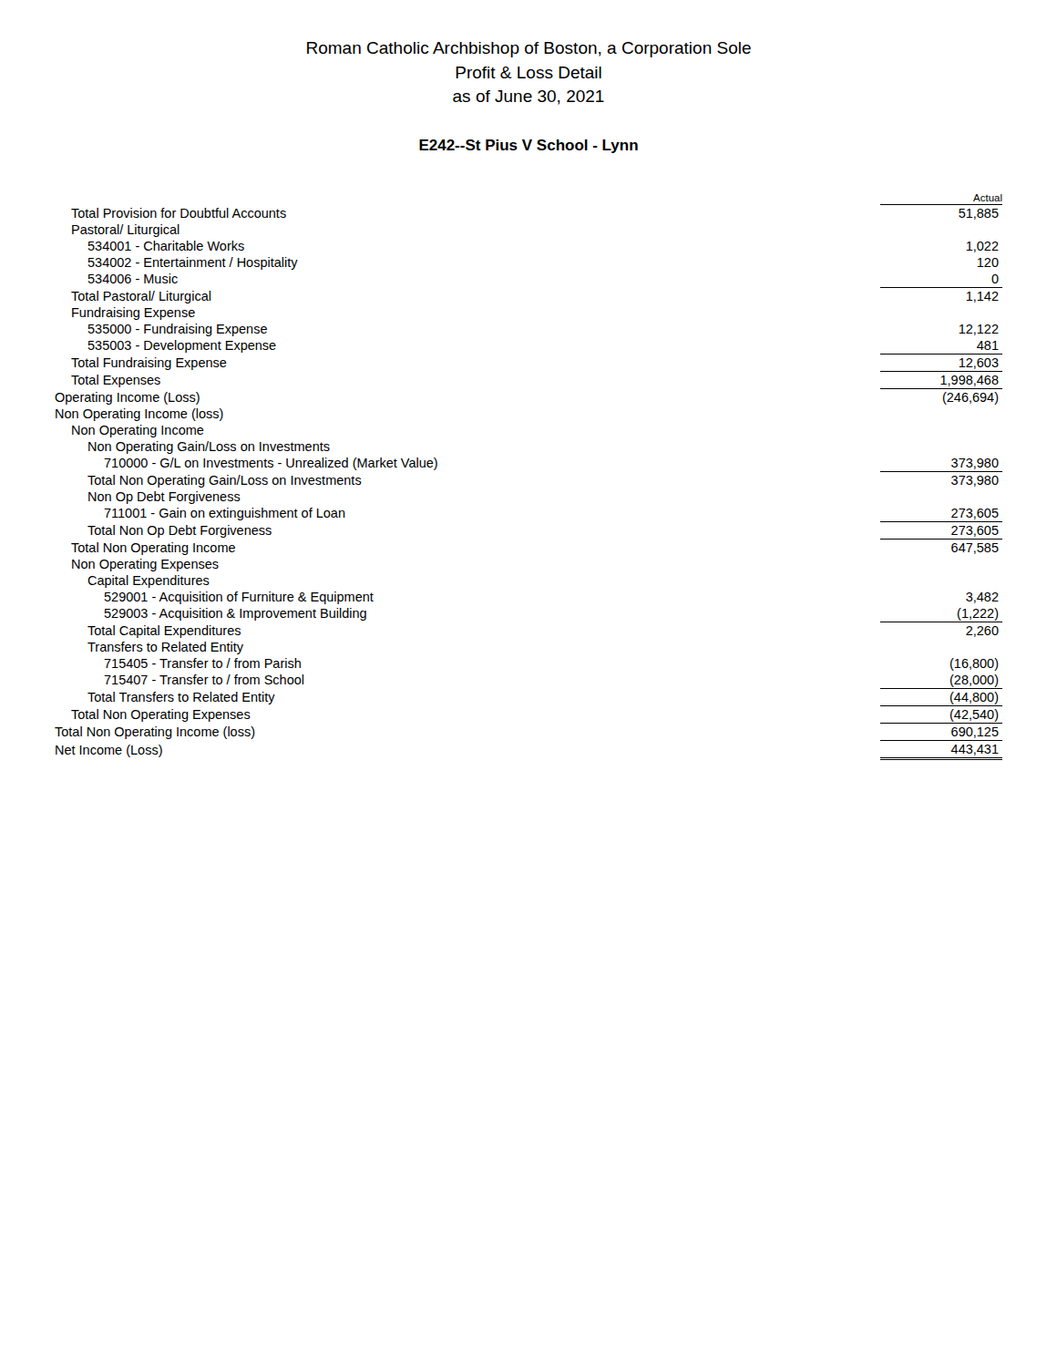Roman Catholic Archbishop of Boston, a Corporation Sole
Profit & Loss Detail
as of June 30, 2021
E242--St Pius V School - Lynn
| | Actual |
| Total Provision for Doubtful Accounts | 51,885 |
| Pastoral/ Liturgical | |
| 534001 - Charitable Works | 1,022 |
| 534002 - Entertainment / Hospitality | 120 |
| 534006 - Music | 0 |
| Total Pastoral/ Liturgical | 1,142 |
| Fundraising Expense | |
| 535000 - Fundraising Expense | 12,122 |
| 535003 - Development Expense | 481 |
| Total Fundraising Expense | 12,603 |
| Total Expenses | 1,998,468 |
| Operating Income (Loss) | (246,694) |
| Non Operating Income (loss) | |
| Non Operating Income | |
| Non Operating Gain/Loss on Investments | |
| 710000 - G/L on Investments - Unrealized (Market Value) | 373,980 |
| Total Non Operating Gain/Loss on Investments | 373,980 |
| Non Op Debt Forgiveness | |
| 711001 - Gain on extinguishment of Loan | 273,605 |
| Total Non Op Debt Forgiveness | 273,605 |
| Total Non Operating Income | 647,585 |
| Non Operating Expenses | |
| Capital Expenditures | |
| 529001 - Acquisition of Furniture & Equipment | 3,482 |
| 529003 - Acquisition & Improvement Building | (1,222) |
| Total Capital Expenditures | 2,260 |
| Transfers to Related Entity | |
| 715405 - Transfer to / from Parish | (16,800) |
| 715407 - Transfer to / from School | (28,000) |
| Total Transfers to Related Entity | (44,800) |
| Total Non Operating Expenses | (42,540) |
| Total Non Operating Income (loss) | 690,125 |
| Net Income (Loss) | 443,431 |